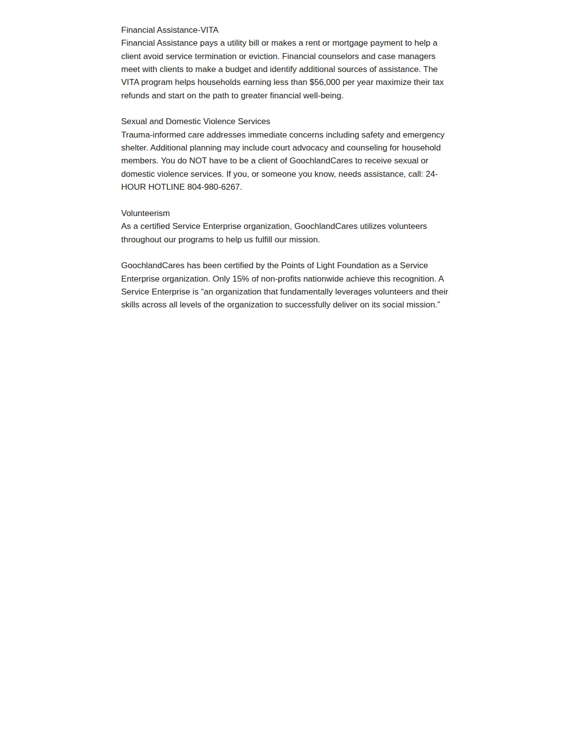Financial Assistance-VITA
Financial Assistance pays a utility bill or makes a rent or mortgage payment to help a client avoid service termination or eviction. Financial counselors and case managers meet with clients to make a budget and identify additional sources of assistance. The VITA program helps households earning less than $56,000 per year maximize their tax refunds and start on the path to greater financial well-being.
Sexual and Domestic Violence Services
Trauma-informed care addresses immediate concerns including safety and emergency shelter. Additional planning may include court advocacy and counseling for household members. You do NOT have to be a client of GoochlandCares to receive sexual or domestic violence services. If you, or someone you know, needs assistance, call: 24-HOUR HOTLINE 804-980-6267.
Volunteerism
As a certified Service Enterprise organization, GoochlandCares utilizes volunteers throughout our programs to help us fulfill our mission.
GoochlandCares has been certified by the Points of Light Foundation as a Service Enterprise organization. Only 15% of non-profits nationwide achieve this recognition. A Service Enterprise is “an organization that fundamentally leverages volunteers and their skills across all levels of the organization to successfully deliver on its social mission.”